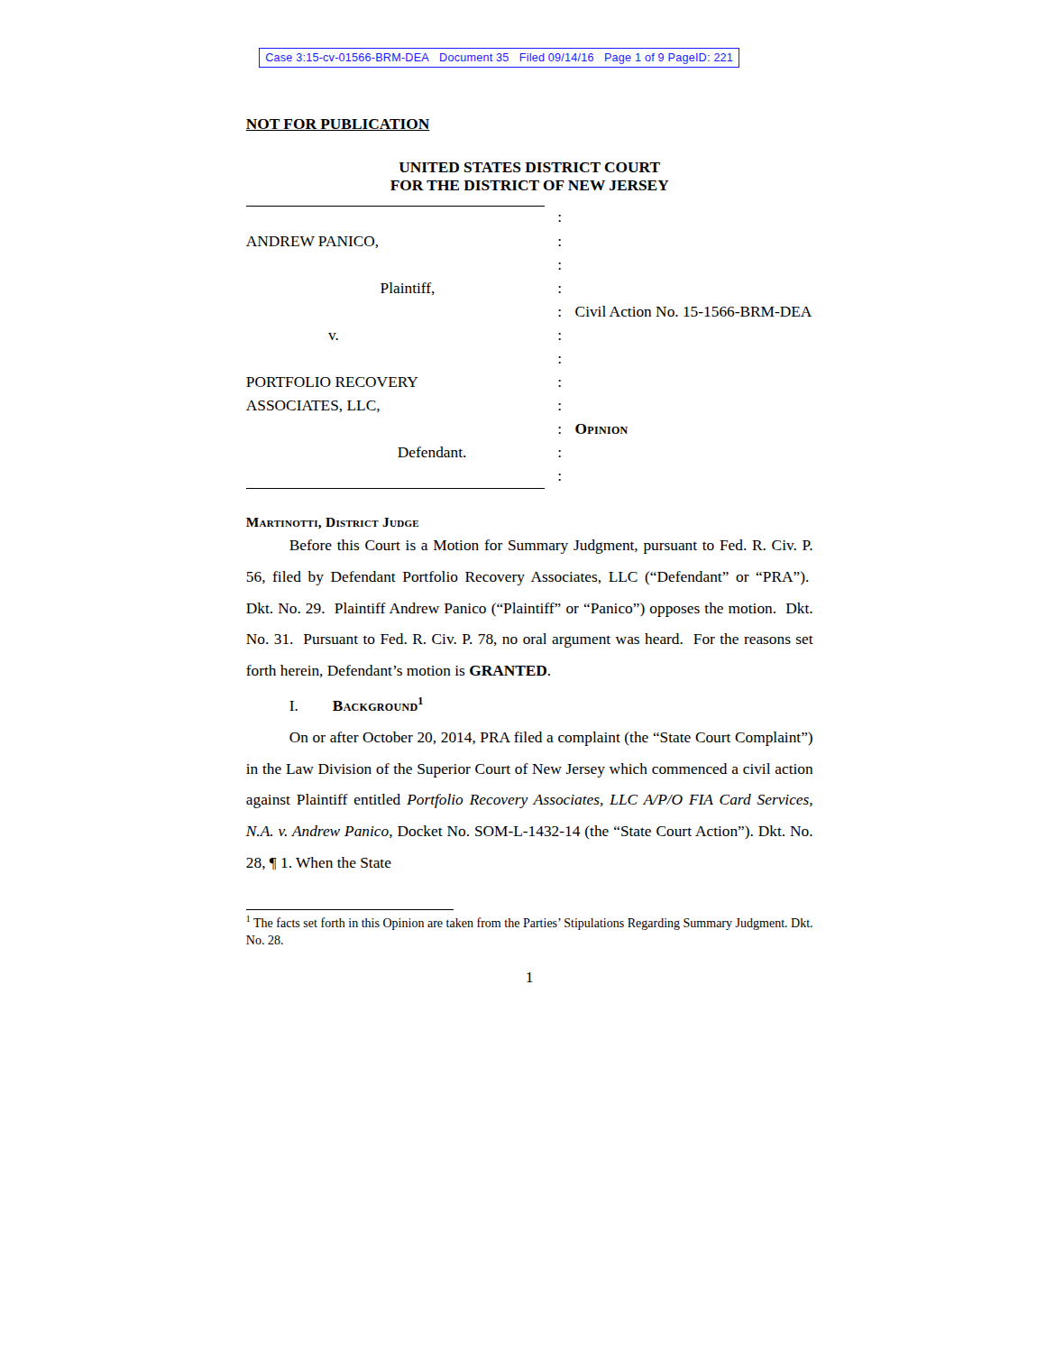Case 3:15-cv-01566-BRM-DEA Document 35 Filed 09/14/16 Page 1 of 9 PageID: 221
NOT FOR PUBLICATION
UNITED STATES DISTRICT COURT
FOR THE DISTRICT OF NEW JERSEY
| | : | |
| Andrew Panico, | : | |
| | : | |
| Plaintiff, | : | |
| | : | Civil Action No. 15-1566-BRM-DEA |
| v. | : | |
| | : | |
| Portfolio Recovery | : | |
| Associates, LLC, | : | |
| | : | Opinion |
| Defendant. | : | |
| | : | |
Martinotti, District Judge
Before this Court is a Motion for Summary Judgment, pursuant to Fed. R. Civ. P. 56, filed by Defendant Portfolio Recovery Associates, LLC (“Defendant” or “PRA”). Dkt. No. 29. Plaintiff Andrew Panico (“Plaintiff” or “Panico”) opposes the motion. Dkt. No. 31. Pursuant to Fed. R. Civ. P. 78, no oral argument was heard. For the reasons set forth herein, Defendant’s motion is GRANTED.
I. Background1
On or after October 20, 2014, PRA filed a complaint (the “State Court Complaint”) in the Law Division of the Superior Court of New Jersey which commenced a civil action against Plaintiff entitled Portfolio Recovery Associates, LLC A/P/O FIA Card Services, N.A. v. Andrew Panico, Docket No. SOM-L-1432-14 (the “State Court Action”). Dkt. No. 28, ¶ 1. When the State
1 The facts set forth in this Opinion are taken from the Parties’ Stipulations Regarding Summary Judgment. Dkt. No. 28.
1